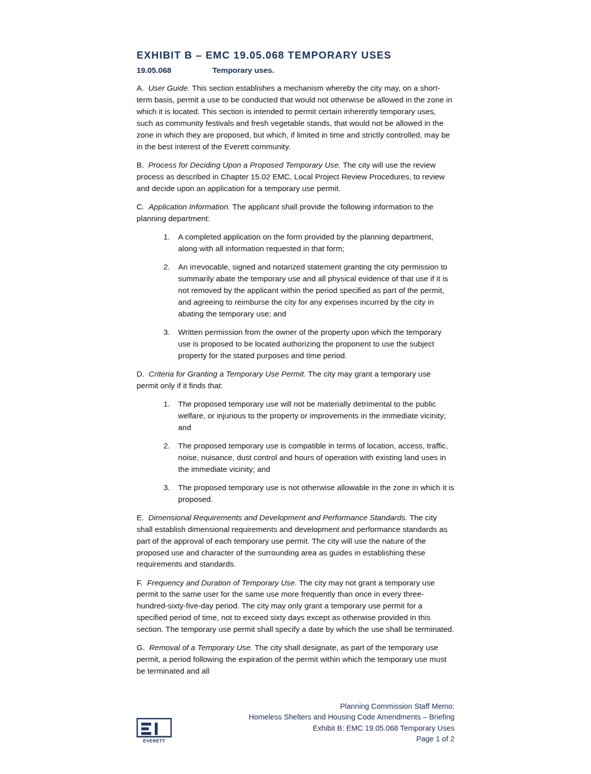EXHIBIT B – EMC 19.05.068 TEMPORARY USES
19.05.068 Temporary uses.
A. User Guide. This section establishes a mechanism whereby the city may, on a short-term basis, permit a use to be conducted that would not otherwise be allowed in the zone in which it is located. This section is intended to permit certain inherently temporary uses, such as community festivals and fresh vegetable stands, that would not be allowed in the zone in which they are proposed, but which, if limited in time and strictly controlled, may be in the best interest of the Everett community.
B. Process for Deciding Upon a Proposed Temporary Use. The city will use the review process as described in Chapter 15.02 EMC, Local Project Review Procedures, to review and decide upon an application for a temporary use permit.
C. Application Information. The applicant shall provide the following information to the planning department:
1. A completed application on the form provided by the planning department, along with all information requested in that form;
2. An irrevocable, signed and notarized statement granting the city permission to summarily abate the temporary use and all physical evidence of that use if it is not removed by the applicant within the period specified as part of the permit, and agreeing to reimburse the city for any expenses incurred by the city in abating the temporary use; and
3. Written permission from the owner of the property upon which the temporary use is proposed to be located authorizing the proponent to use the subject property for the stated purposes and time period.
D. Criteria for Granting a Temporary Use Permit. The city may grant a temporary use permit only if it finds that:
1. The proposed temporary use will not be materially detrimental to the public welfare, or injurious to the property or improvements in the immediate vicinity; and
2. The proposed temporary use is compatible in terms of location, access, traffic, noise, nuisance, dust control and hours of operation with existing land uses in the immediate vicinity; and
3. The proposed temporary use is not otherwise allowable in the zone in which it is proposed.
E. Dimensional Requirements and Development and Performance Standards. The city shall establish dimensional requirements and development and performance standards as part of the approval of each temporary use permit. The city will use the nature of the proposed use and character of the surrounding area as guides in establishing these requirements and standards.
F. Frequency and Duration of Temporary Use. The city may not grant a temporary use permit to the same user for the same use more frequently than once in every three-hundred-sixty-five-day period. The city may only grant a temporary use permit for a specified period of time, not to exceed sixty days except as otherwise provided in this section. The temporary use permit shall specify a date by which the use shall be terminated.
G. Removal of a Temporary Use. The city shall designate, as part of the temporary use permit, a period following the expiration of the permit within which the temporary use must be terminated and all
EVERETT
Planning Commission Staff Memo:
Homeless Shelters and Housing Code Amendments – Briefing
Exhibit B: EMC 19.05.068 Temporary Uses
Page 1 of 2